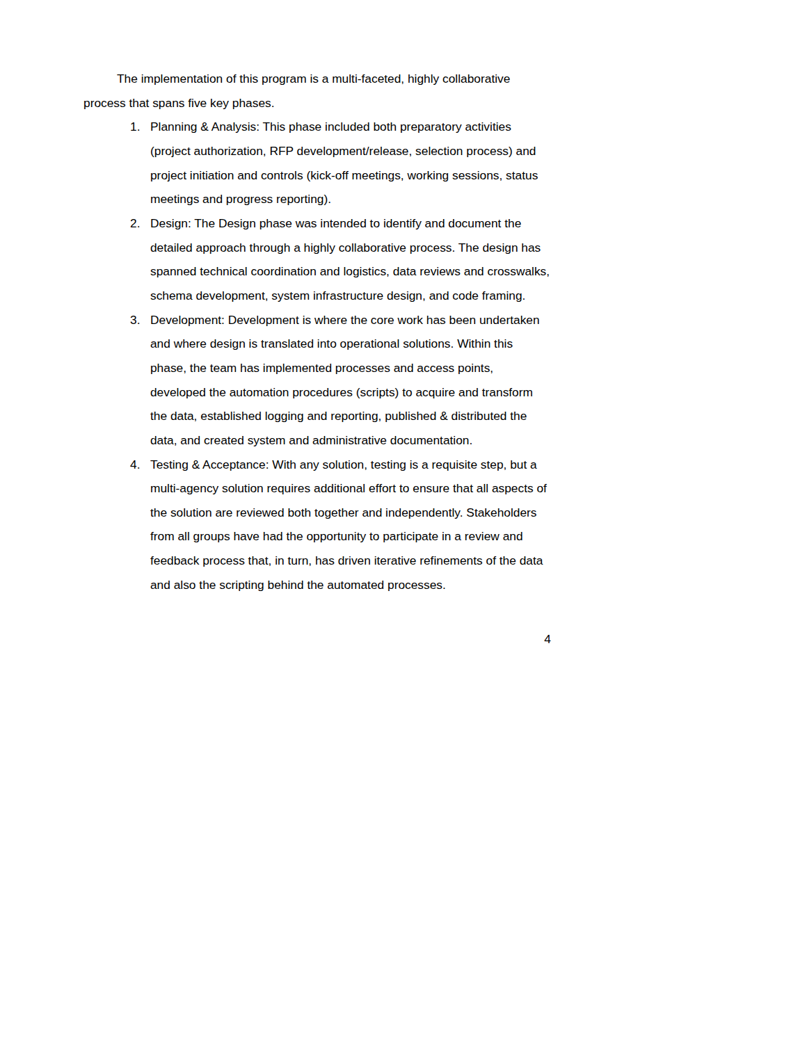The implementation of this program is a multi-faceted, highly collaborative process that spans five key phases.
Planning & Analysis: This phase included both preparatory activities (project authorization, RFP development/release, selection process) and project initiation and controls (kick-off meetings, working sessions, status meetings and progress reporting).
Design: The Design phase was intended to identify and document the detailed approach through a highly collaborative process. The design has spanned technical coordination and logistics, data reviews and crosswalks, schema development, system infrastructure design, and code framing.
Development: Development is where the core work has been undertaken and where design is translated into operational solutions. Within this phase, the team has implemented processes and access points, developed the automation procedures (scripts) to acquire and transform the data, established logging and reporting, published & distributed the data, and created system and administrative documentation.
Testing & Acceptance: With any solution, testing is a requisite step, but a multi-agency solution requires additional effort to ensure that all aspects of the solution are reviewed both together and independently. Stakeholders from all groups have had the opportunity to participate in a review and feedback process that, in turn, has driven iterative refinements of the data and also the scripting behind the automated processes.
4